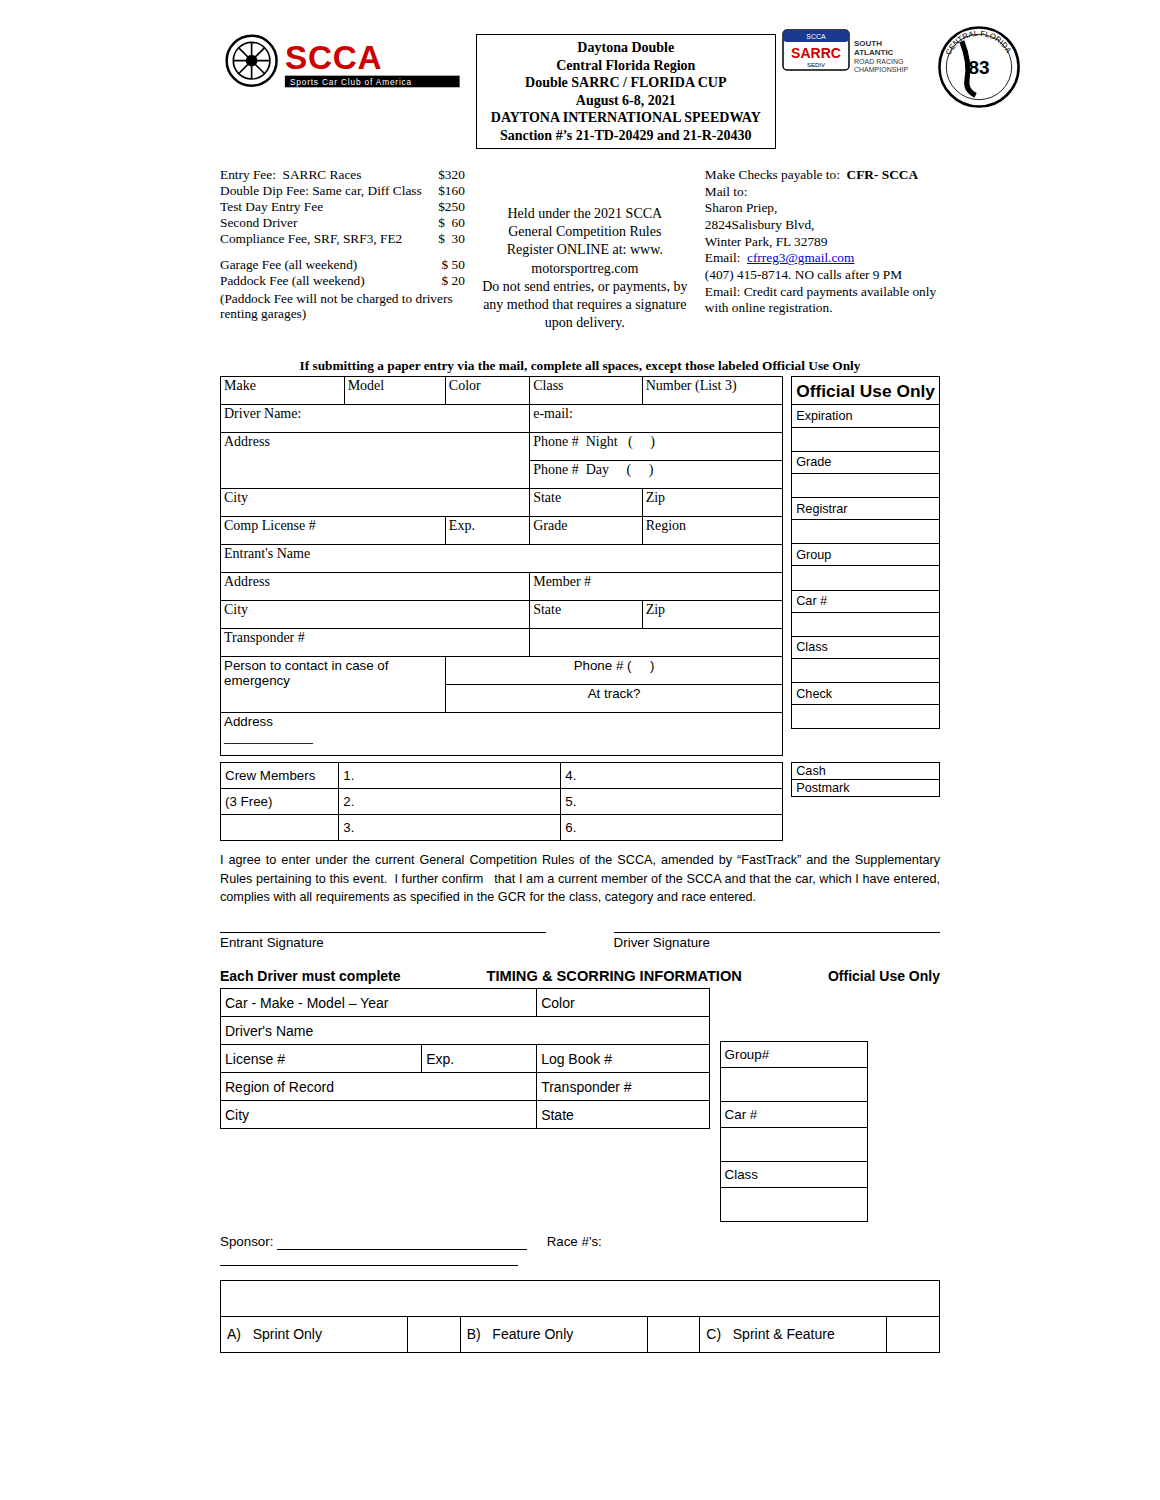SCCA Sports Car Club of America
Daytona Double
Central Florida Region
Double SARRC / FLORIDA CUP
August 6-8, 2021
DAYTONA INTERNATIONAL SPEEDWAY
Sanction #’s 21-TD-20429 and 21-R-20430
SCCA SARRC SEDIV SOUTH ATLANTIC ROAD RACING CHAMPIONSHIP 83 CENTRAL FLORIDA
Entry Fee: SARRC Races$320
Double Dip Fee: Same car, Diff Class$160
Test Day Entry Fee$250
Second Driver$ 60
Compliance Fee, SRF, SRF3, FE2$ 30
Garage Fee (all weekend)$ 50
Paddock Fee (all weekend)$ 20
(Paddock Fee will not be charged to drivers renting garages)
Held under the 2021 SCCA
General Competition Rules
Register ONLINE at: www.
motorsportreg.com
Do not send entries, or payments, by any method that requires a signature upon delivery.
Make Checks payable to: CFR- SCCA
Mail to:
Sharon Priep,
2824Salisbury Blvd,
Winter Park, FL 32789
Email: cfrreg3@gmail.com
(407) 415-8714. NO calls after 9 PM Email: Credit card payments available only with online registration.
If submitting a paper entry via the mail, complete all spaces, except those labeled Official Use Only
| Make | Model | Color | Class | Number (List 3) |
| Driver Name: | e-mail: |
| Address | Phone # Night ( ) |
| Phone # Day ( ) |
| City | State | Zip |
| Comp License # | Exp. | Grade | Region |
| Entrant's Name |
| Address | Member # |
| City | State | Zip |
| Transponder # | |
| Person to contact in case of emergency | Phone # ( ) |
| At track? |
| Address ____________ |
Official Use Only
| Expiration |
| Grade |
| Registrar |
| Group |
| Car # |
| Class |
| Check |
| Crew Members | 1. | 4. |
| (3 Free) | 2. | 5. |
| | 3. | 6. |
| Cash |
| Postmark |
I agree to enter under the current General Competition Rules of the SCCA, amended by “FastTrack” and the Supplementary Rules pertaining to this event. I further confirm that I am a current member of the SCCA and that the car, which I have entered, complies with all requirements as specified in the GCR for the class, category and race entered.
Entrant Signature
Driver Signature
Each Driver must complete
TIMING & SCORRING INFORMATION
Official Use Only
| Car - Make - Model – Year | Color |
| Driver's Name |
| License # | Exp. | Log Book # |
| Region of Record | Transponder # |
| City | State |
| Group# |
| Car # |
| Class |
Sponsor:
Race #'s:
| A) Sprint Only | | B) Feature Only | | C) Sprint & Feature | |